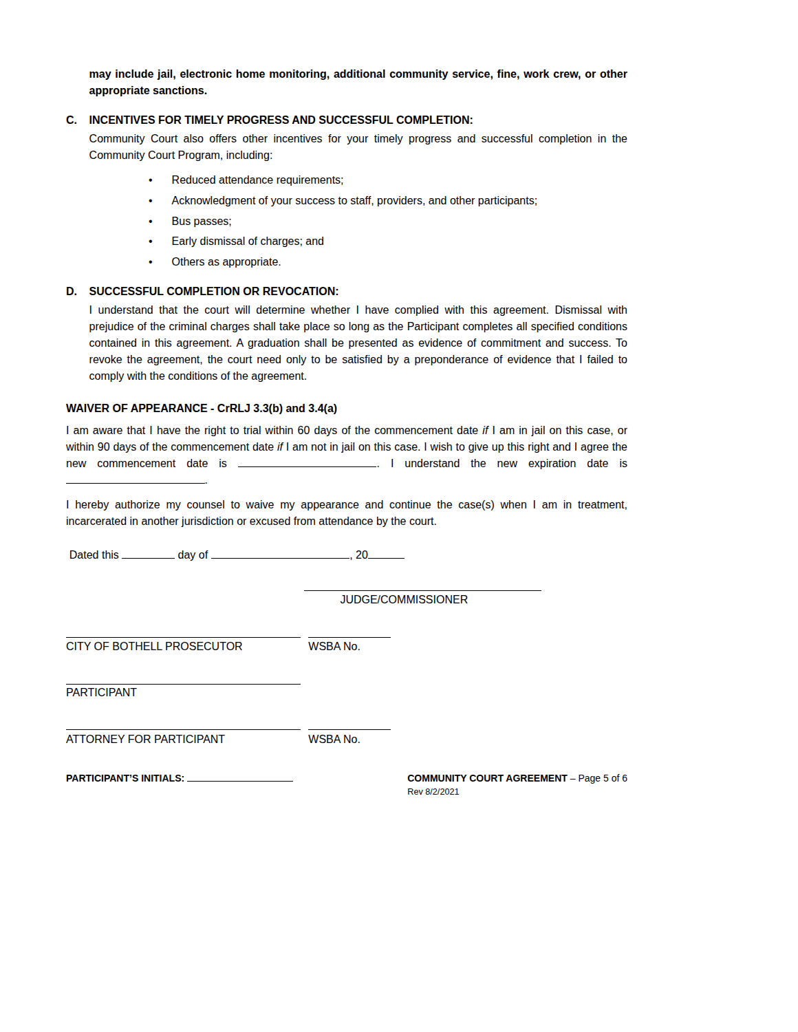may include jail, electronic home monitoring, additional community service, fine, work crew, or other appropriate sanctions.
C. INCENTIVES FOR TIMELY PROGRESS AND SUCCESSFUL COMPLETION:
Community Court also offers other incentives for your timely progress and successful completion in the Community Court Program, including:
Reduced attendance requirements;
Acknowledgment of your success to staff, providers, and other participants;
Bus passes;
Early dismissal of charges; and
Others as appropriate.
D. SUCCESSFUL COMPLETION OR REVOCATION:
I understand that the court will determine whether I have complied with this agreement. Dismissal with prejudice of the criminal charges shall take place so long as the Participant completes all specified conditions contained in this agreement. A graduation shall be presented as evidence of commitment and success. To revoke the agreement, the court need only to be satisfied by a preponderance of evidence that I failed to comply with the conditions of the agreement.
WAIVER OF APPEARANCE - CrRLJ 3.3(b) and 3.4(a)
I am aware that I have the right to trial within 60 days of the commencement date if I am in jail on this case, or within 90 days of the commencement date if I am not in jail on this case. I wish to give up this right and I agree the new commencement date is . I understand the new expiration date is .
I hereby authorize my counsel to waive my appearance and continue the case(s) when I am in treatment, incarcerated in another jurisdiction or excused from attendance by the court.
Dated this day of , 20
JUDGE/COMMISSIONER
CITY OF BOTHELL PROSECUTOR
WSBA No.
PARTICIPANT
ATTORNEY FOR PARTICIPANT
WSBA No.
PARTICIPANT’S INITIALS:
COMMUNITY COURT AGREEMENT – Page 5 of 6
Rev 8/2/2021